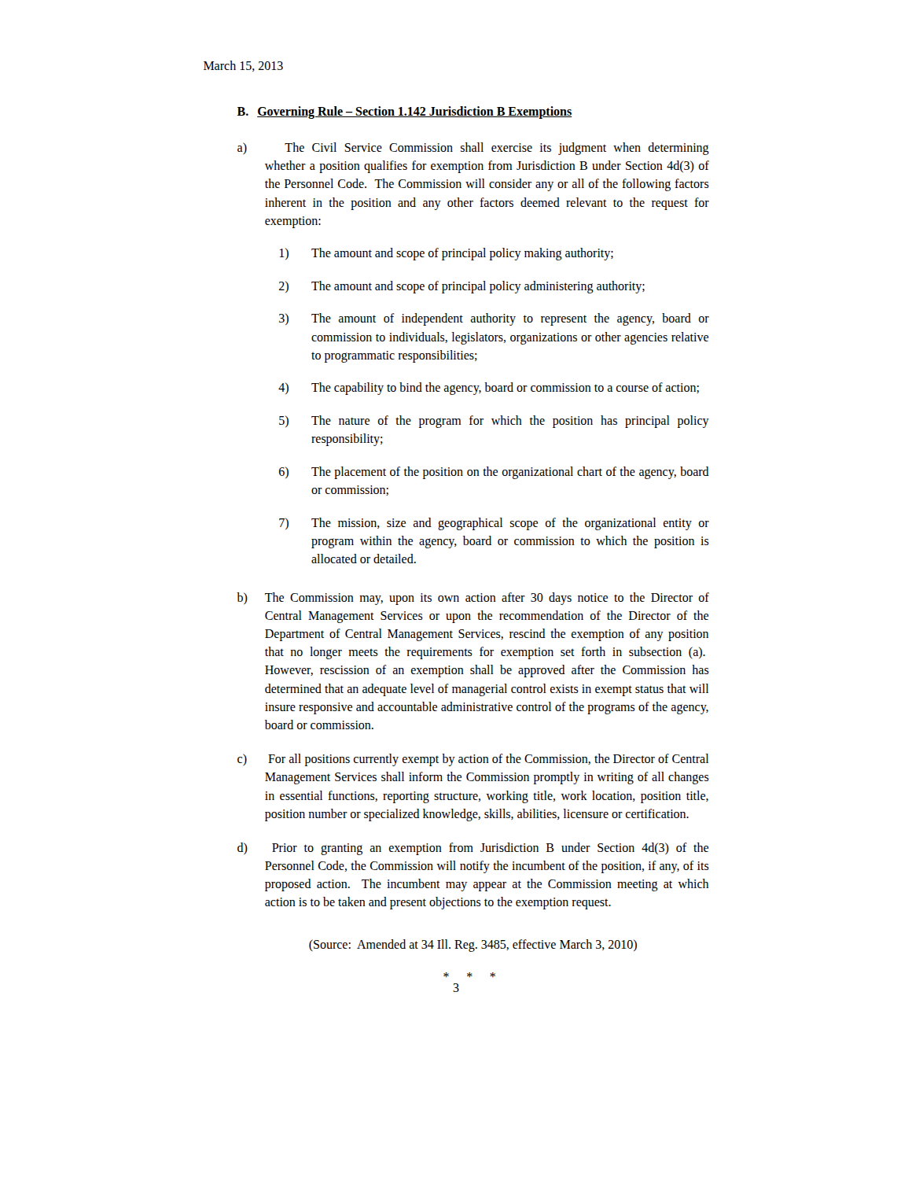March 15, 2013
B. Governing Rule – Section 1.142 Jurisdiction B Exemptions
a)
The Civil Service Commission shall exercise its judgment when determining whether a position qualifies for exemption from Jurisdiction B under Section 4d(3) of the Personnel Code. The Commission will consider any or all of the following factors inherent in the position and any other factors deemed relevant to the request for exemption:
1)
The amount and scope of principal policy making authority;
2)
The amount and scope of principal policy administering authority;
3)
The amount of independent authority to represent the agency, board or commission to individuals, legislators, organizations or other agencies relative to programmatic responsibilities;
4)
The capability to bind the agency, board or commission to a course of action;
5)
The nature of the program for which the position has principal policy responsibility;
6)
The placement of the position on the organizational chart of the agency, board or commission;
7)
The mission, size and geographical scope of the organizational entity or program within the agency, board or commission to which the position is allocated or detailed.
b)
The Commission may, upon its own action after 30 days notice to the Director of Central Management Services or upon the recommendation of the Director of the Department of Central Management Services, rescind the exemption of any position that no longer meets the requirements for exemption set forth in subsection (a). However, rescission of an exemption shall be approved after the Commission has determined that an adequate level of managerial control exists in exempt status that will insure responsive and accountable administrative control of the programs of the agency, board or commission.
c)
For all positions currently exempt by action of the Commission, the Director of Central Management Services shall inform the Commission promptly in writing of all changes in essential functions, reporting structure, working title, work location, position title, position number or specialized knowledge, skills, abilities, licensure or certification.
d)
Prior to granting an exemption from Jurisdiction B under Section 4d(3) of the Personnel Code, the Commission will notify the incumbent of the position, if any, of its proposed action. The incumbent may appear at the Commission meeting at which action is to be taken and present objections to the exemption request.
(Source: Amended at 34 Ill. Reg. 3485, effective March 3, 2010)
* * *
3